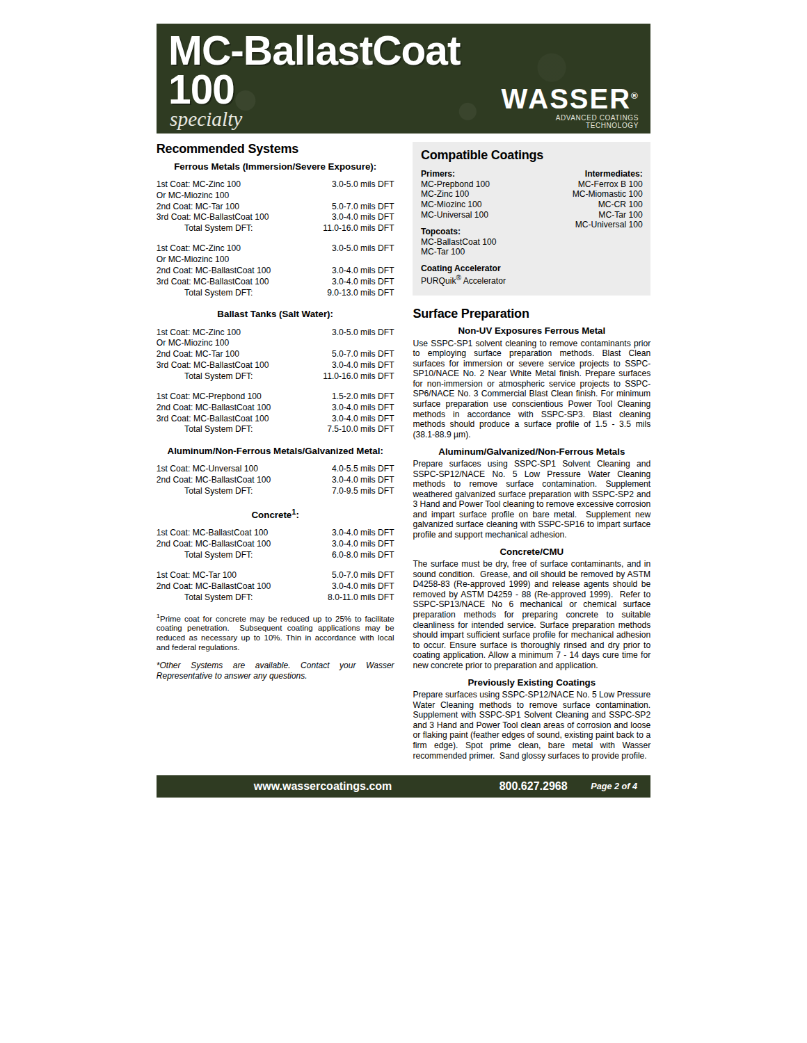MC-BallastCoat 100
specialty
WASSER®
ADVANCED COATINGS TECHNOLOGY
Recommended Systems
Ferrous Metals (Immersion/Severe Exposure):
| 1st Coat: MC-Zinc 100 | 3.0-5.0 mils DFT |
| Or MC-Miozinc 100 |
| 2nd Coat: MC-Tar 100 | 5.0-7.0 mils DFT |
| 3rd Coat: MC-BallastCoat 100 | 3.0-4.0 mils DFT |
| Total System DFT: | 11.0-16.0 mils DFT |
| 1st Coat: MC-Zinc 100 | 3.0-5.0 mils DFT |
| Or MC-Miozinc 100 |
| 2nd Coat: MC-BallastCoat 100 | 3.0-4.0 mils DFT |
| 3rd Coat: MC-BallastCoat 100 | 3.0-4.0 mils DFT |
| Total System DFT: | 9.0-13.0 mils DFT |
Ballast Tanks (Salt Water):
| 1st Coat: MC-Zinc 100 | 3.0-5.0 mils DFT |
| Or MC-Miozinc 100 |
| 2nd Coat: MC-Tar 100 | 5.0-7.0 mils DFT |
| 3rd Coat: MC-BallastCoat 100 | 3.0-4.0 mils DFT |
| Total System DFT: | 11.0-16.0 mils DFT |
| 1st Coat: MC-Prepbond 100 | 1.5-2.0 mils DFT |
| 2nd Coat: MC-BallastCoat 100 | 3.0-4.0 mils DFT |
| 3rd Coat: MC-BallastCoat 100 | 3.0-4.0 mils DFT |
| Total System DFT: | 7.5-10.0 mils DFT |
Aluminum/Non-Ferrous Metals/Galvanized Metal:
| 1st Coat: MC-Unversal 100 | 4.0-5.5 mils DFT |
| 2nd Coat: MC-BallastCoat 100 | 3.0-4.0 mils DFT |
| Total System DFT: | 7.0-9.5 mils DFT |
Concrete1:
| 1st Coat: MC-BallastCoat 100 | 3.0-4.0 mils DFT |
| 2nd Coat: MC-BallastCoat 100 | 3.0-4.0 mils DFT |
| Total System DFT: | 6.0-8.0 mils DFT |
| 1st Coat: MC-Tar 100 | 5.0-7.0 mils DFT |
| 2nd Coat: MC-BallastCoat 100 | 3.0-4.0 mils DFT |
| Total System DFT: | 8.0-11.0 mils DFT |
1Prime coat for concrete may be reduced up to 25% to facilitate coating penetration. Subsequent coating applications may be reduced as necessary up to 10%. Thin in accordance with local and federal regulations.
*Other Systems are available. Contact your Wasser Representative to answer any questions.
Compatible Coatings
Primers:
MC-Prepbond 100
MC-Zinc 100
MC-Miozinc 100
MC-Universal 100
Topcoats:
MC-BallastCoat 100
MC-Tar 100
Coating Accelerator
PURQuik® Accelerator
Intermediates:
MC-Ferrox B 100
MC-Miomastic 100
MC-CR 100
MC-Tar 100
MC-Universal 100
Surface Preparation
Non-UV Exposures Ferrous Metal
Use SSPC-SP1 solvent cleaning to remove contaminants prior to employing surface preparation methods. Blast Clean surfaces for immersion or severe service projects to SSPC-SP10/NACE No. 2 Near White Metal finish. Prepare surfaces for non-immersion or atmospheric service projects to SSPC-SP6/NACE No. 3 Commercial Blast Clean finish. For minimum surface preparation use conscientious Power Tool Cleaning methods in accordance with SSPC-SP3. Blast cleaning methods should produce a surface profile of 1.5 - 3.5 mils (38.1-88.9 µm).
Aluminum/Galvanized/Non-Ferrous Metals
Prepare surfaces using SSPC-SP1 Solvent Cleaning and SSPC-SP12/NACE No. 5 Low Pressure Water Cleaning methods to remove surface contamination. Supplement weathered galvanized surface preparation with SSPC-SP2 and 3 Hand and Power Tool cleaning to remove excessive corrosion and impart surface profile on bare metal. Supplement new galvanized surface cleaning with SSPC-SP16 to impart surface profile and support mechanical adhesion.
Concrete/CMU
The surface must be dry, free of surface contaminants, and in sound condition. Grease, and oil should be removed by ASTM D4258-83 (Re-approved 1999) and release agents should be removed by ASTM D4259 - 88 (Re-approved 1999). Refer to SSPC-SP13/NACE No 6 mechanical or chemical surface preparation methods for preparing concrete to suitable cleanliness for intended service. Surface preparation methods should impart sufficient surface profile for mechanical adhesion to occur. Ensure surface is thoroughly rinsed and dry prior to coating application. Allow a minimum 7 - 14 days cure time for new concrete prior to preparation and application.
Previously Existing Coatings
Prepare surfaces using SSPC-SP12/NACE No. 5 Low Pressure Water Cleaning methods to remove surface contamination. Supplement with SSPC-SP1 Solvent Cleaning and SSPC-SP2 and 3 Hand and Power Tool clean areas of corrosion and loose or flaking paint (feather edges of sound, existing paint back to a firm edge). Spot prime clean, bare metal with Wasser recommended primer. Sand glossy surfaces to provide profile.
www.wassercoatings.com
800.627.2968
Page 2 of 4